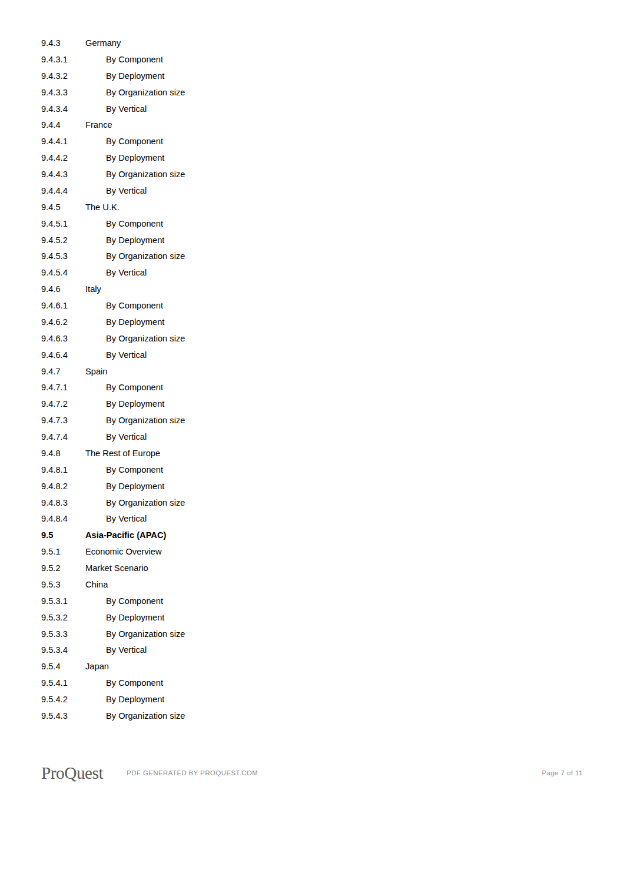9.4.3 Germany
9.4.3.1 By Component
9.4.3.2 By Deployment
9.4.3.3 By Organization size
9.4.3.4 By Vertical
9.4.4 France
9.4.4.1 By Component
9.4.4.2 By Deployment
9.4.4.3 By Organization size
9.4.4.4 By Vertical
9.4.5 The U.K.
9.4.5.1 By Component
9.4.5.2 By Deployment
9.4.5.3 By Organization size
9.4.5.4 By Vertical
9.4.6 Italy
9.4.6.1 By Component
9.4.6.2 By Deployment
9.4.6.3 By Organization size
9.4.6.4 By Vertical
9.4.7 Spain
9.4.7.1 By Component
9.4.7.2 By Deployment
9.4.7.3 By Organization size
9.4.7.4 By Vertical
9.4.8 The Rest of Europe
9.4.8.1 By Component
9.4.8.2 By Deployment
9.4.8.3 By Organization size
9.4.8.4 By Vertical
9.5 Asia-Pacific (APAC)
9.5.1 Economic Overview
9.5.2 Market Scenario
9.5.3 China
9.5.3.1 By Component
9.5.3.2 By Deployment
9.5.3.3 By Organization size
9.5.3.4 By Vertical
9.5.4 Japan
9.5.4.1 By Component
9.5.4.2 By Deployment
9.5.4.3 By Organization size
ProQuest
PDF GENERATED BY PROQUEST.COM
Page 7 of 11